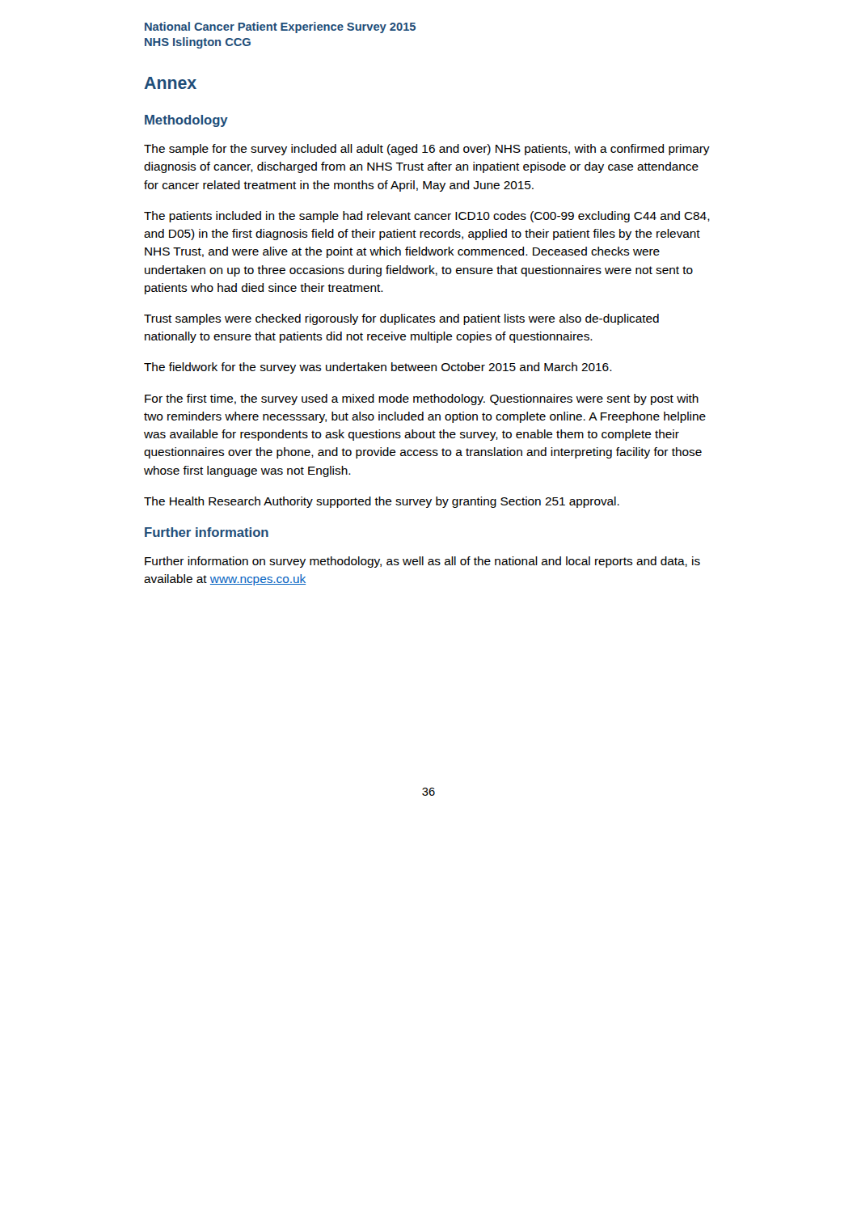National Cancer Patient Experience Survey 2015
NHS Islington CCG
Annex
Methodology
The sample for the survey included all adult (aged 16 and over) NHS patients, with a confirmed primary diagnosis of cancer, discharged from an NHS Trust after an inpatient episode or day case attendance for cancer related treatment in the months of April, May and June 2015.
The patients included in the sample had relevant cancer ICD10 codes (C00-99 excluding C44 and C84, and D05) in the first diagnosis field of their patient records, applied to their patient files by the relevant NHS Trust, and were alive at the point at which fieldwork commenced. Deceased checks were undertaken on up to three occasions during fieldwork, to ensure that questionnaires were not sent to patients who had died since their treatment.
Trust samples were checked rigorously for duplicates and patient lists were also de-duplicated nationally to ensure that patients did not receive multiple copies of questionnaires.
The fieldwork for the survey was undertaken between October 2015 and March 2016.
For the first time, the survey used a mixed mode methodology. Questionnaires were sent by post with two reminders where necesssary, but also included an option to complete online. A Freephone helpline was available for respondents to ask questions about the survey, to enable them to complete their questionnaires over the phone, and to provide access to a translation and interpreting facility for those whose first language was not English.
The Health Research Authority supported the survey by granting Section 251 approval.
Further information
Further information on survey methodology, as well as all of the national and local reports and data, is available at www.ncpes.co.uk
36